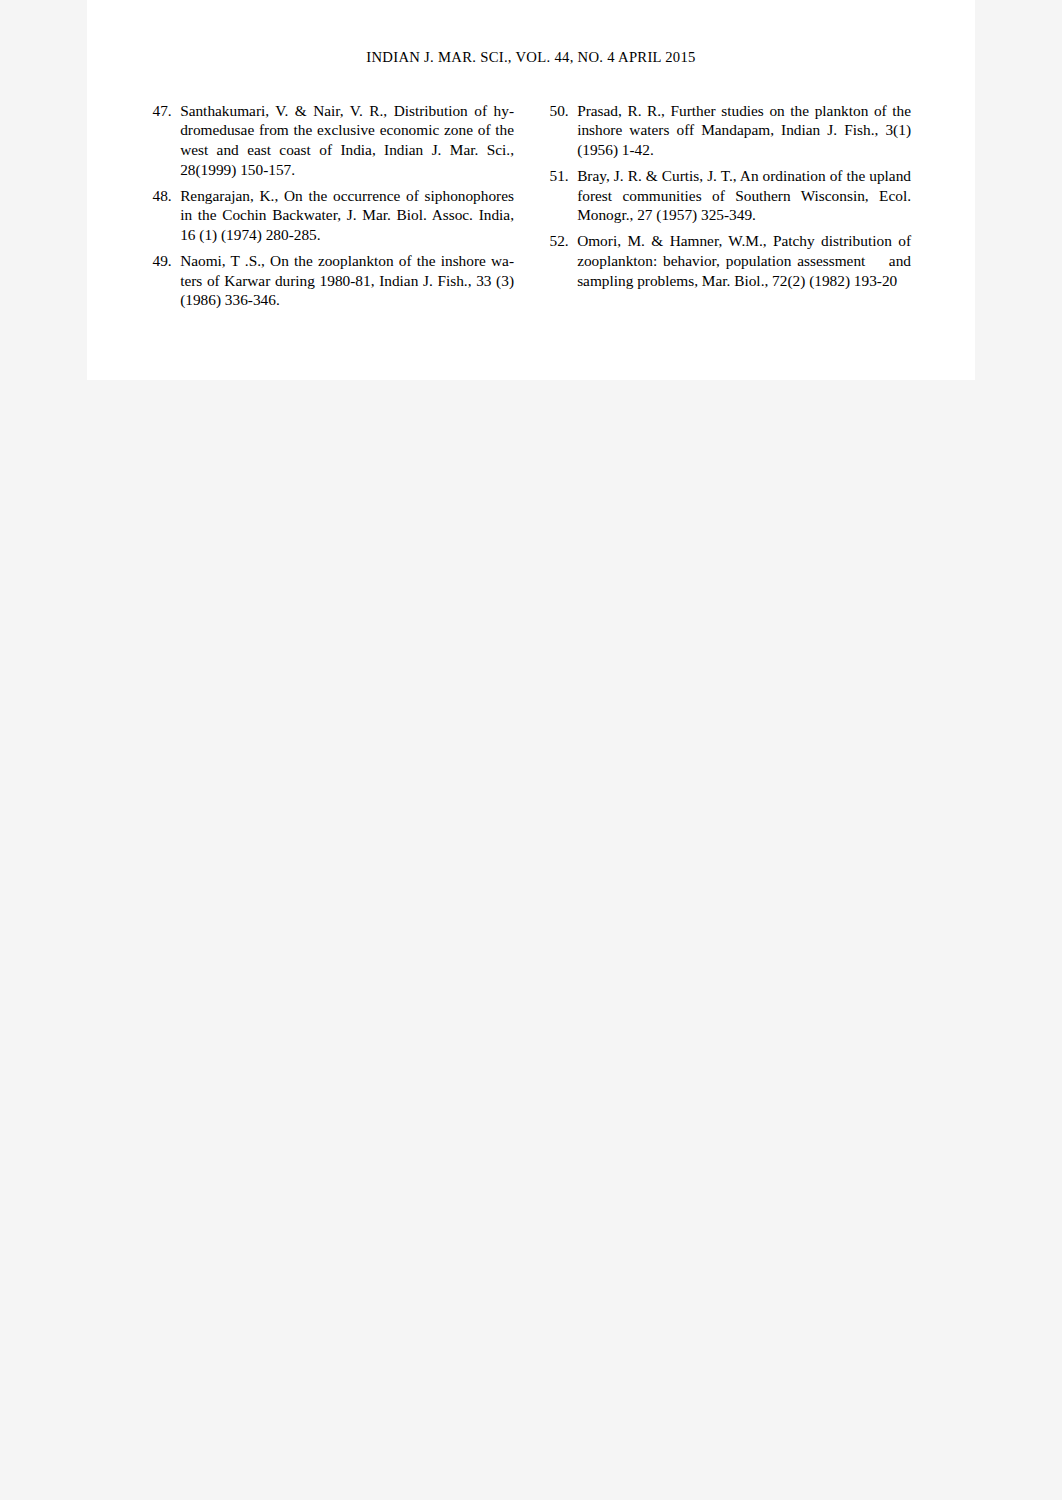INDIAN J. MAR. SCI., VOL. 44, NO. 4 APRIL 2015
47. Santhakumari, V. & Nair, V. R., Distribution of hydromedusae from the exclusive economic zone of the west and east coast of India, Indian J. Mar. Sci., 28(1999) 150-157.
48. Rengarajan, K., On the occurrence of siphonophores in the Cochin Backwater, J. Mar. Biol. Assoc. India, 16 (1) (1974) 280-285.
49. Naomi, T .S., On the zooplankton of the inshore waters of Karwar during 1980-81, Indian J. Fish., 33 (3) (1986) 336-346.
50. Prasad, R. R., Further studies on the plankton of the inshore waters off Mandapam, Indian J. Fish., 3(1) (1956) 1-42.
51. Bray, J. R. & Curtis, J. T., An ordination of the upland forest communities of Southern Wisconsin, Ecol. Monogr., 27 (1957) 325-349.
52. Omori, M. & Hamner, W.M., Patchy distribution of zooplankton: behavior, population assessment and sampling problems, Mar. Biol., 72(2) (1982) 193-20